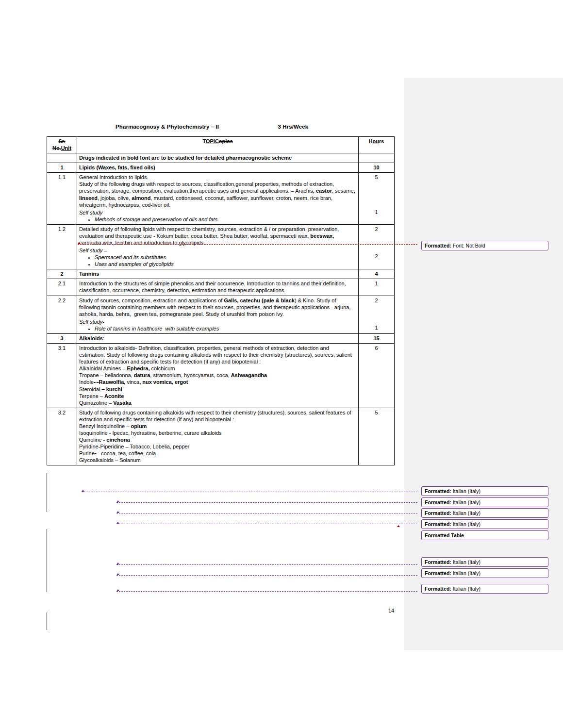Pharmacognosy & Phytochemistry – II 3 Hrs/Week
| Sr. No. Unit | T OPIC opics | H ou rs |
| --- | --- | --- |
| | Drugs indicated in bold font are to be studied for detailed pharmacognostic scheme | |
| 1 | Lipids (Waxes, fats, fixed oils) | 10 |
| 1.1 | General introduction to lipids. Study of the following drugs with respect to sources, classification,general properties, methods of extraction, preservation, storage, composition, evaluation,therapeutic uses and general applications. – Arachis , castor , sesame , linseed , jojoba, olive, almond , mustard, cottonseed, coconut, safflower, sunflower, croton, neem, rice bran, wheatgerm, hydnocarpus, cod-liver oil. Self study Methods of storage and preservation of oils and fats. | 5 1 |
| 1.2 | Detailed study of following lipids with respect to chemistry, sources, extraction & / or preparation, preservation, evaluation and therapeutic use - Kokum butter, coca butter, Shea butter, woolfat, spermaceti wax, beeswax, carnauba wax, lecithin and introduction to glycolipids. Self study – Spermaceti and its substitutes Uses and examples of glycolipids | 2 2 |
| 2 | Tannins | 4 |
| 2.1 | Introduction to the structures of simple phenolics and their occurrence. Introduction to tannins and their definition, classification, occurrence, chemistry, detection, estimation and therapeutic applications. | 1 |
| 2.2 | Study of sources, composition, extraction and applications of Galls, catechu (pale & black ) & Kino. Study of following tannin containing members with respect to their sources, properties, and therapeutic applications - arjuna, ashoka, harda, behra, green tea, pomegranate peel. Study of urushiol from poison ivy. Self study- Role of tannins in healthcare with suitable examples | 2 1 |
| 3 | Alkaloids : | 15 |
| 3.1 | Introduction to alkaloids- Definition, classification, properties, general methods of extraction, detection and estimation. Study of following drugs containing alkaloids with respect to their chemistry (structures), sources, salient features of extraction and specific tests for detection (if any) and biopotenial : Alkaloidal Amines – Ephedra, colchicum Tropane – belladonna, datura , stramonium, hyoscyamus, coca, Ashwagandha Indole - - Rauwolfia, vinca , nux vomica, ergot Steroidal – kurchi Terpene – Aconite Quinazoline – Vasaka | 6 |
| 3.2 | Study of following drugs containing alkaloids with respect to their chemistry (structures), sources, salient features of extraction and specific tests for detection (if any) and biopotenial : Benzyl isoquinoline – opium Isoquinoline - Ipecac, hydrastine, berberine, curare alkaloids Quinoline - cinchona Pyridine-Piperidine – Tobacco, Lobelia, pepper Purine - - cocoa, tea, coffee, cola Glycoalkaloids – Solanum | 5 |
Formatted: Font: Not Bold
Formatted: Italian (Italy)
Formatted: Italian (Italy)
Formatted: Italian (Italy)
Formatted: Italian (Italy)
Formatted Table
Formatted: Italian (Italy)
Formatted: Italian (Italy)
Formatted: Italian (Italy)
14